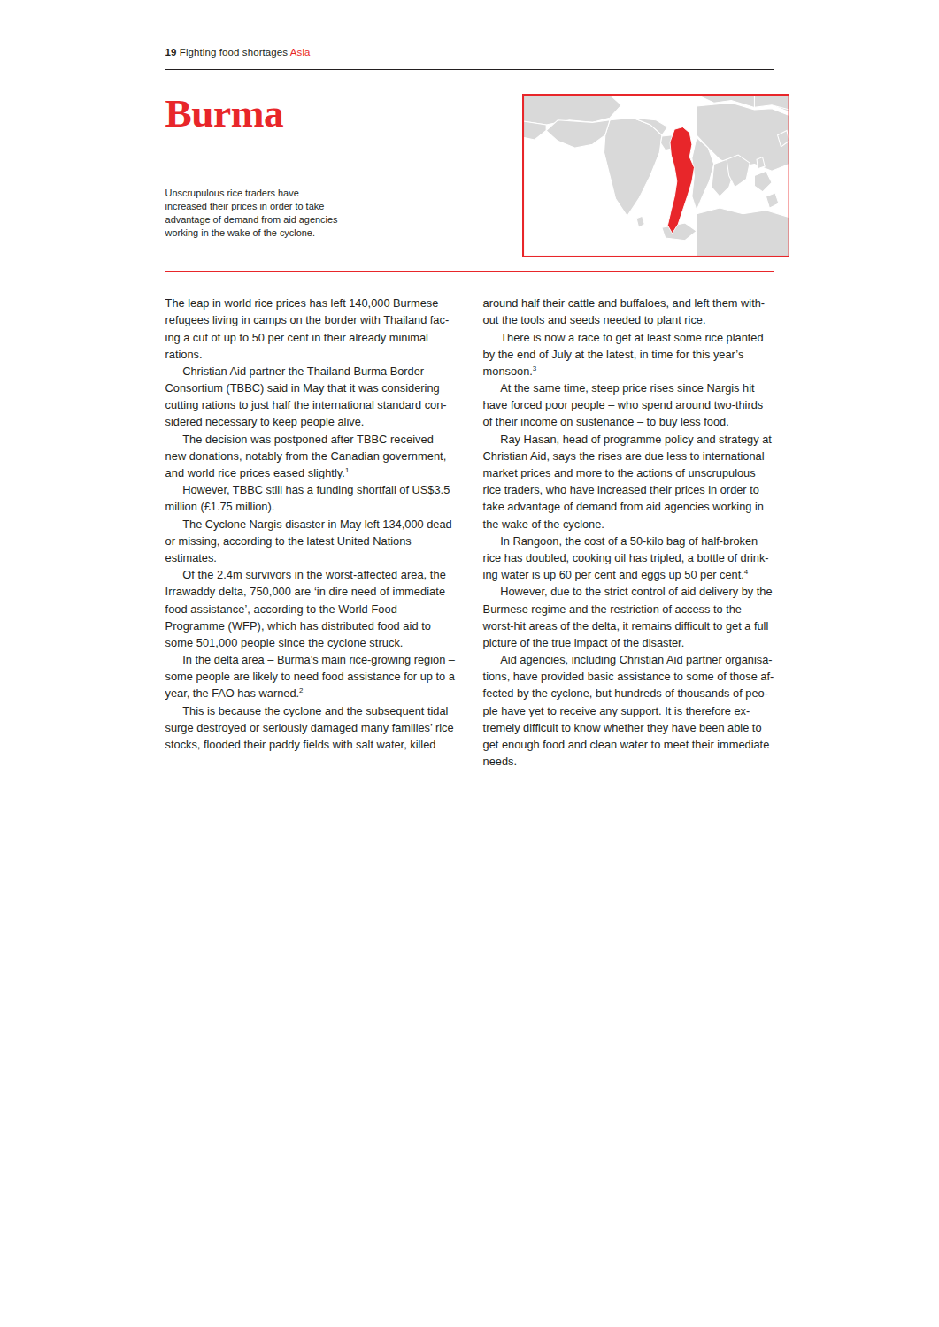19 Fighting food shortages Asia
Burma
Unscrupulous rice traders have increased their prices in order to take advantage of demand from aid agencies working in the wake of the cyclone.
The leap in world rice prices has left 140,000 Burmese refugees living in camps on the border with Thailand facing a cut of up to 50 per cent in their already minimal rations.
Christian Aid partner the Thailand Burma Border Consortium (TBBC) said in May that it was considering cutting rations to just half the international standard considered necessary to keep people alive.
The decision was postponed after TBBC received new donations, notably from the Canadian government, and world rice prices eased slightly.1
However, TBBC still has a funding shortfall of US$3.5 million (£1.75 million).
The Cyclone Nargis disaster in May left 134,000 dead or missing, according to the latest United Nations estimates.
Of the 2.4m survivors in the worst-affected area, the Irrawaddy delta, 750,000 are ‘in dire need of immediate food assistance’, according to the World Food Programme (WFP), which has distributed food aid to some 501,000 people since the cyclone struck.
In the delta area – Burma’s main rice-growing region – some people are likely to need food assistance for up to a year, the FAO has warned.2
This is because the cyclone and the subsequent tidal surge destroyed or seriously damaged many families’ rice stocks, flooded their paddy fields with salt water, killed around half their cattle and buffaloes, and left them without the tools and seeds needed to plant rice.
There is now a race to get at least some rice planted by the end of July at the latest, in time for this year’s monsoon.3
At the same time, steep price rises since Nargis hit have forced poor people – who spend around two-thirds of their income on sustenance – to buy less food.
Ray Hasan, head of programme policy and strategy at Christian Aid, says the rises are due less to international market prices and more to the actions of unscrupulous rice traders, who have increased their prices in order to take advantage of demand from aid agencies working in the wake of the cyclone.
In Rangoon, the cost of a 50-kilo bag of half-broken rice has doubled, cooking oil has tripled, a bottle of drinking water is up 60 per cent and eggs up 50 per cent.4
However, due to the strict control of aid delivery by the Burmese regime and the restriction of access to the worst-hit areas of the delta, it remains difficult to get a full picture of the true impact of the disaster.
Aid agencies, including Christian Aid partner organisations, have provided basic assistance to some of those affected by the cyclone, but hundreds of thousands of people have yet to receive any support. It is therefore extremely difficult to know whether they have been able to get enough food and clean water to meet their immediate needs.